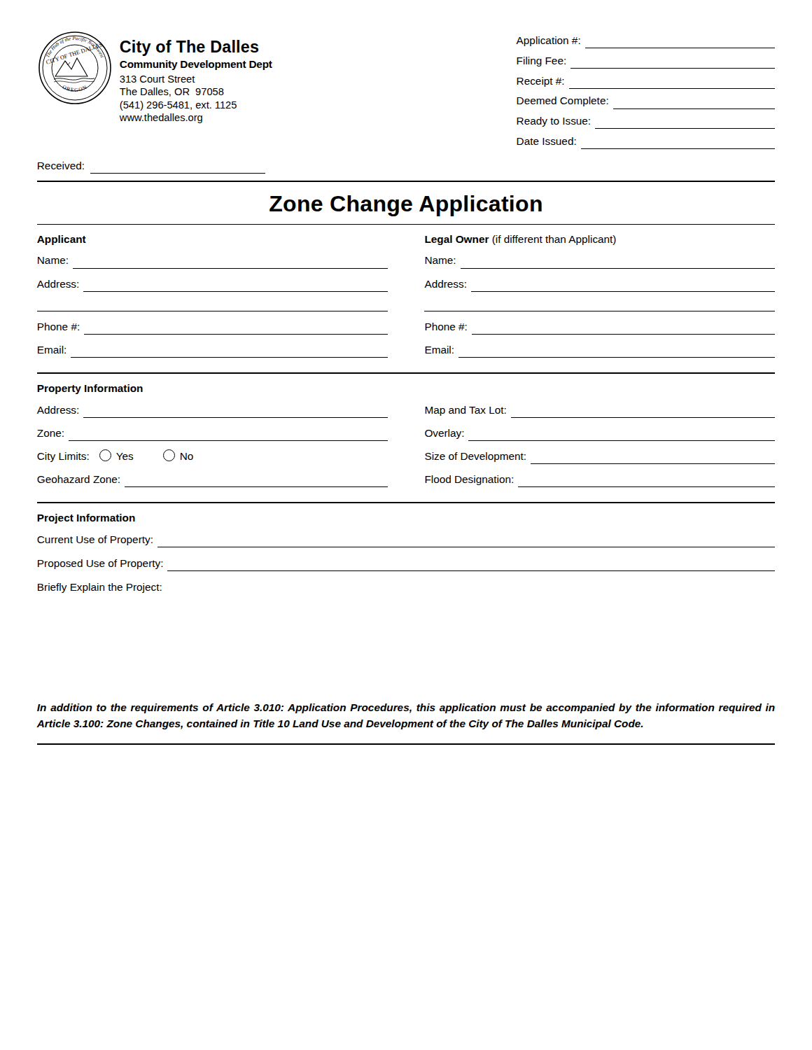The Hub of the Pacific Northwest OREGON CITY OF THE DALLES
City of The Dalles
Community Development Dept
313 Court Street
The Dalles, OR 97058
(541) 296-5481, ext. 1125
www.thedalles.org
Application #:
Filing Fee:
Receipt #:
Deemed Complete:
Ready to Issue:
Date Issued:
Received:
Zone Change Application
Applicant
Name:
Address:
Phone #:
Email:
Legal Owner (if different than Applicant)
Name:
Address:
Phone #:
Email:
Property Information
Address:
Zone:
City Limits: Yes No
Geohazard Zone:
Map and Tax Lot:
Overlay:
Size of Development:
Flood Designation:
Project Information
Current Use of Property:
Proposed Use of Property:
Briefly Explain the Project:
In addition to the requirements of Article 3.010: Application Procedures, this application must be accompanied by the information required in Article 3.100: Zone Changes, contained in Title 10 Land Use and Development of the City of The Dalles Municipal Code.